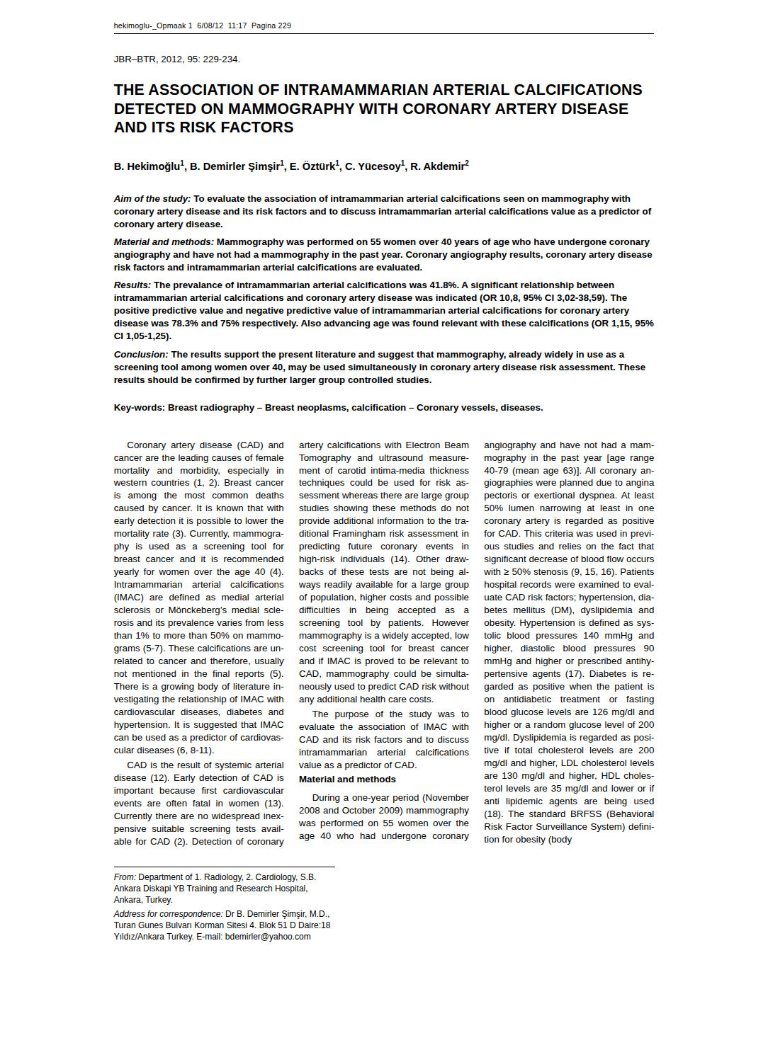hekimoglu-_Opmaak 1 6/08/12 11:17 Pagina 229
JBR–BTR, 2012, 95: 229-234.
The association of intramammarian arterial calcifications detected on mammography with coronary artery disease and its risk factors
B. Hekimoğlu1, B. Demirler Şimşir1, E. Öztürk1, C. Yücesoy1, R. Akdemir2
Aim of the study: To evaluate the association of intramammarian arterial calcifications seen on mammography with coronary artery disease and its risk factors and to discuss intramammarian arterial calcifications value as a predictor of coronary artery disease.
Material and methods: Mammography was performed on 55 women over 40 years of age who have undergone coronary angiography and have not had a mammography in the past year. Coronary angiography results, coronary artery disease risk factors and intramammarian arterial calcifications are evaluated.
Results: The prevalance of intramammarian arterial calcifications was 41.8%. A significant relationship between intramammarian arterial calcifications and coronary artery disease was indicated (OR 10,8, 95% CI 3,02-38,59). The positive predictive value and negative predictive value of intramammarian arterial calcifications for coronary artery disease was 78.3% and 75% respectively. Also advancing age was found relevant with these calcifications (OR 1,15, 95% CI 1,05-1,25).
Conclusion: The results support the present literature and suggest that mammography, already widely in use as a screening tool among women over 40, may be used simultaneously in coronary artery disease risk assessment. These results should be confirmed by further larger group controlled studies.
Key-words: Breast radiography – Breast neoplasms, calcification – Coronary vessels, diseases.
Coronary artery disease (CAD) and cancer are the leading causes of female mortality and morbidity, especially in western countries (1, 2). Breast cancer is among the most common deaths caused by cancer. It is known that with early detection it is possible to lower the mortality rate (3). Currently, mammography is used as a screening tool for breast cancer and it is recommended yearly for women over the age 40 (4). Intramammarian arterial calcifications (IMAC) are defined as medial arterial sclerosis or Mönckeberg’s medial sclerosis and its prevalence varies from less than 1% to more than 50% on mammograms (5-7). These calcifications are unrelated to cancer and therefore, usually not mentioned in the final reports (5). There is a growing body of literature investigating the relationship of IMAC with cardiovascular diseases, diabetes and hypertension. It is suggested that IMAC can be used as a predictor of cardiovascular diseases (6, 8-11).
CAD is the result of systemic arterial disease (12). Early detection of CAD is important because first cardiovascular events are often fatal in women (13). Currently there are no widespread inexpensive suitable screening tests available for CAD (2). Detection of coronary artery calcifications with Electron Beam Tomography and ultrasound measurement of carotid intima-media thickness techniques could be used for risk assessment whereas there are large group studies showing these methods do not provide additional information to the traditional Framingham risk assessment in predicting future coronary events in high-risk individuals (14). Other drawbacks of these tests are not being always readily available for a large group of population, higher costs and possible difficulties in being accepted as a screening tool by patients. However mammography is a widely accepted, low cost screening tool for breast cancer and if IMAC is proved to be relevant to CAD, mammography could be simultaneously used to predict CAD risk without any additional health care costs.
The purpose of the study was to evaluate the association of IMAC with CAD and its risk factors and to discuss intramammarian arterial calcifications value as a predictor of CAD.
Material and methods
During a one-year period (November 2008 and October 2009) mammography was performed on 55 women over the age 40 who had undergone coronary angiography and have not had a mammography in the past year [age range 40-79 (mean age 63)]. All coronary angiographies were planned due to angina pectoris or exertional dyspnea. At least 50% lumen narrowing at least in one coronary artery is regarded as positive for CAD. This criteria was used in previous studies and relies on the fact that significant decrease of blood flow occurs with ≥ 50% stenosis (9, 15, 16). Patients hospital records were examined to evaluate CAD risk factors; hypertension, diabetes mellitus (DM), dyslipidemia and obesity. Hypertension is defined as systolic blood pressures 140 mmHg and higher, diastolic blood pressures 90 mmHg and higher or prescribed antihypertensive agents (17). Diabetes is regarded as positive when the patient is on antidiabetic treatment or fasting blood glucose levels are 126 mg/dl and higher or a random glucose level of 200 mg/dl. Dyslipidemia is regarded as positive if total cholesterol levels are 200 mg/dl and higher, LDL cholesterol levels are 130 mg/dl and higher, HDL cholesterol levels are 35 mg/dl and lower or if anti lipidemic agents are being used (18). The standard BRFSS (Behavioral Risk Factor Surveillance System) definition for obesity (body
From: Department of 1. Radiology, 2. Cardiology, S.B. Ankara Diskapi YB Training and Research Hospital, Ankara, Turkey.
Address for correspondence: Dr B. Demirler Şimşir, M.D., Turan Gunes Bulvarı Korman Sitesi 4. Blok 51 D Daire:18 Yıldız/Ankara Turkey. E-mail: bdemirler@yahoo.com